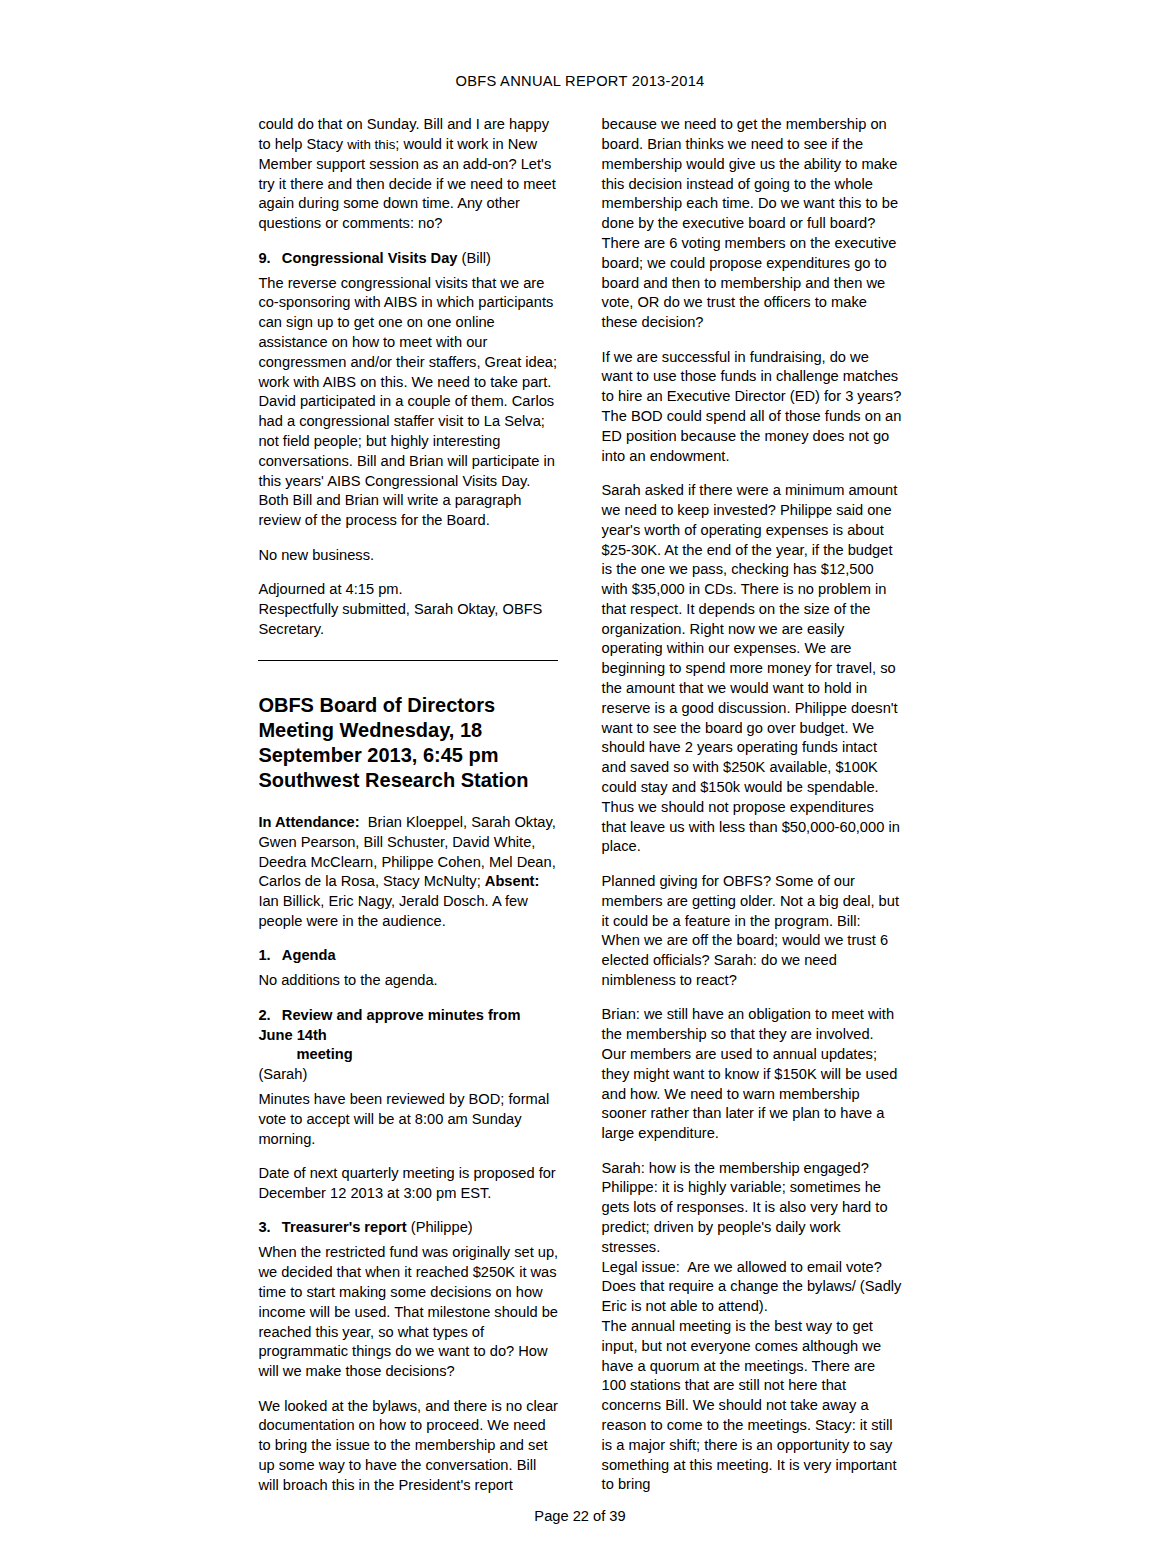OBFS ANNUAL REPORT 2013-2014
could do that on Sunday. Bill and I are happy to help Stacy with this; would it work in New Member support session as an add-on? Let's try it there and then decide if we need to meet again during some down time. Any other questions or comments: no?
9. Congressional Visits Day (Bill)
The reverse congressional visits that we are co-sponsoring with AIBS in which participants can sign up to get one on one online assistance on how to meet with our congressmen and/or their staffers, Great idea; work with AIBS on this. We need to take part. David participated in a couple of them. Carlos had a congressional staffer visit to La Selva; not field people; but highly interesting conversations. Bill and Brian will participate in this years' AIBS Congressional Visits Day. Both Bill and Brian will write a paragraph review of the process for the Board.
No new business.
Adjourned at 4:15 pm.
Respectfully submitted, Sarah Oktay, OBFS Secretary.
OBFS Board of Directors Meeting Wednesday, 18 September 2013, 6:45 pm Southwest Research Station
In Attendance: Brian Kloeppel, Sarah Oktay, Gwen Pearson, Bill Schuster, David White, Deedra McClearn, Philippe Cohen, Mel Dean, Carlos de la Rosa, Stacy McNulty; Absent: Ian Billick, Eric Nagy, Jerald Dosch. A few people were in the audience.
1. Agenda
No additions to the agenda.
2. Review and approve minutes from June 14th meeting (Sarah)
Minutes have been reviewed by BOD; formal vote to accept will be at 8:00 am Sunday morning.
Date of next quarterly meeting is proposed for December 12 2013 at 3:00 pm EST.
3. Treasurer's report (Philippe)
When the restricted fund was originally set up, we decided that when it reached $250K it was time to start making some decisions on how income will be used. That milestone should be reached this year, so what types of programmatic things do we want to do? How will we make those decisions?
We looked at the bylaws, and there is no clear documentation on how to proceed. We need to bring the issue to the membership and set up some way to have the conversation. Bill will broach this in the President's report because we need to get the membership on board. Brian thinks we need to see if the membership would give us the ability to make this decision instead of going to the whole membership each time. Do we want this to be done by the executive board or full board? There are 6 voting members on the executive board; we could propose expenditures go to board and then to membership and then we vote, OR do we trust the officers to make these decision?
If we are successful in fundraising, do we want to use those funds in challenge matches to hire an Executive Director (ED) for 3 years? The BOD could spend all of those funds on an ED position because the money does not go into an endowment.
Sarah asked if there were a minimum amount we need to keep invested? Philippe said one year's worth of operating expenses is about $25-30K. At the end of the year, if the budget is the one we pass, checking has $12,500 with $35,000 in CDs. There is no problem in that respect. It depends on the size of the organization. Right now we are easily operating within our expenses. We are beginning to spend more money for travel, so the amount that we would want to hold in reserve is a good discussion. Philippe doesn't want to see the board go over budget. We should have 2 years operating funds intact and saved so with $250K available, $100K could stay and $150k would be spendable. Thus we should not propose expenditures that leave us with less than $50,000-60,000 in place.
Planned giving for OBFS? Some of our members are getting older. Not a big deal, but it could be a feature in the program. Bill: When we are off the board; would we trust 6 elected officials? Sarah: do we need nimbleness to react?
Brian: we still have an obligation to meet with the membership so that they are involved. Our members are used to annual updates; they might want to know if $150K will be used and how. We need to warn membership sooner rather than later if we plan to have a large expenditure.
Sarah: how is the membership engaged? Philippe: it is highly variable; sometimes he gets lots of responses. It is also very hard to predict; driven by people's daily work stresses.
Legal issue: Are we allowed to email vote? Does that require a change the bylaws/ (Sadly Eric is not able to attend).
The annual meeting is the best way to get input, but not everyone comes although we have a quorum at the meetings. There are 100 stations that are still not here that concerns Bill. We should not take away a reason to come to the meetings. Stacy: it still is a major shift; there is an opportunity to say something at this meeting. It is very important to bring
Page 22 of 39